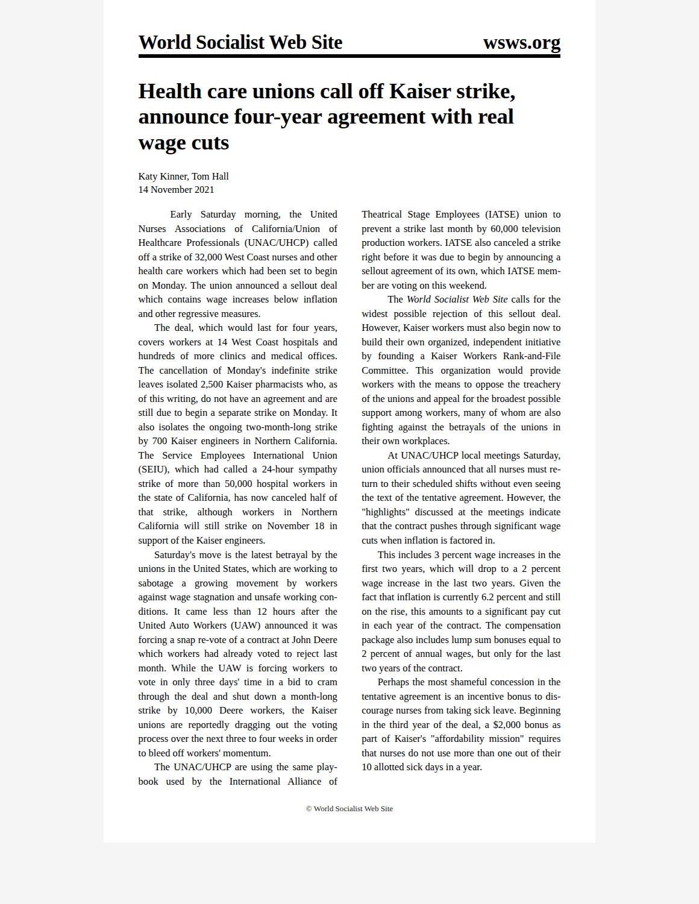World Socialist Web Site
wsws.org
Health care unions call off Kaiser strike, announce four-year agreement with real wage cuts
Katy Kinner, Tom Hall 14 November 2021
Early Saturday morning, the United Nurses Associations of California/Union of Healthcare Professionals (UNAC/UHCP) called off a strike of 32,000 West Coast nurses and other health care workers which had been set to begin on Monday. The union announced a sellout deal which contains wage increases below inflation and other regressive measures.
The deal, which would last for four years, covers workers at 14 West Coast hospitals and hundreds of more clinics and medical offices. The cancellation of Monday's indefinite strike leaves isolated 2,500 Kaiser pharmacists who, as of this writing, do not have an agreement and are still due to begin a separate strike on Monday. It also isolates the ongoing two-month-long strike by 700 Kaiser engineers in Northern California. The Service Employees International Union (SEIU), which had called a 24-hour sympathy strike of more than 50,000 hospital workers in the state of California, has now canceled half of that strike, although workers in Northern California will still strike on November 18 in support of the Kaiser engineers.
Saturday's move is the latest betrayal by the unions in the United States, which are working to sabotage a growing movement by workers against wage stagnation and unsafe working conditions. It came less than 12 hours after the United Auto Workers (UAW) announced it was forcing a snap re-vote of a contract at John Deere which workers had already voted to reject last month. While the UAW is forcing workers to vote in only three days' time in a bid to cram through the deal and shut down a month-long strike by 10,000 Deere workers, the Kaiser unions are reportedly dragging out the voting process over the next three to four weeks in order to bleed off workers' momentum.
The UNAC/UHCP are using the same playbook used by the International Alliance of Theatrical Stage Employees (IATSE) union to prevent a strike last month by 60,000 television production workers. IATSE also canceled a strike right before it was due to begin by announcing a sellout agreement of its own, which IATSE member are voting on this weekend.
The World Socialist Web Site calls for the widest possible rejection of this sellout deal. However, Kaiser workers must also begin now to build their own organized, independent initiative by founding a Kaiser Workers Rank-and-File Committee. This organization would provide workers with the means to oppose the treachery of the unions and appeal for the broadest possible support among workers, many of whom are also fighting against the betrayals of the unions in their own workplaces.
At UNAC/UHCP local meetings Saturday, union officials announced that all nurses must return to their scheduled shifts without even seeing the text of the tentative agreement. However, the "highlights" discussed at the meetings indicate that the contract pushes through significant wage cuts when inflation is factored in.
This includes 3 percent wage increases in the first two years, which will drop to a 2 percent wage increase in the last two years. Given the fact that inflation is currently 6.2 percent and still on the rise, this amounts to a significant pay cut in each year of the contract. The compensation package also includes lump sum bonuses equal to 2 percent of annual wages, but only for the last two years of the contract.
Perhaps the most shameful concession in the tentative agreement is an incentive bonus to discourage nurses from taking sick leave. Beginning in the third year of the deal, a $2,000 bonus as part of Kaiser's "affordability mission" requires that nurses do not use more than one out of their 10 allotted sick days in a year.
© World Socialist Web Site